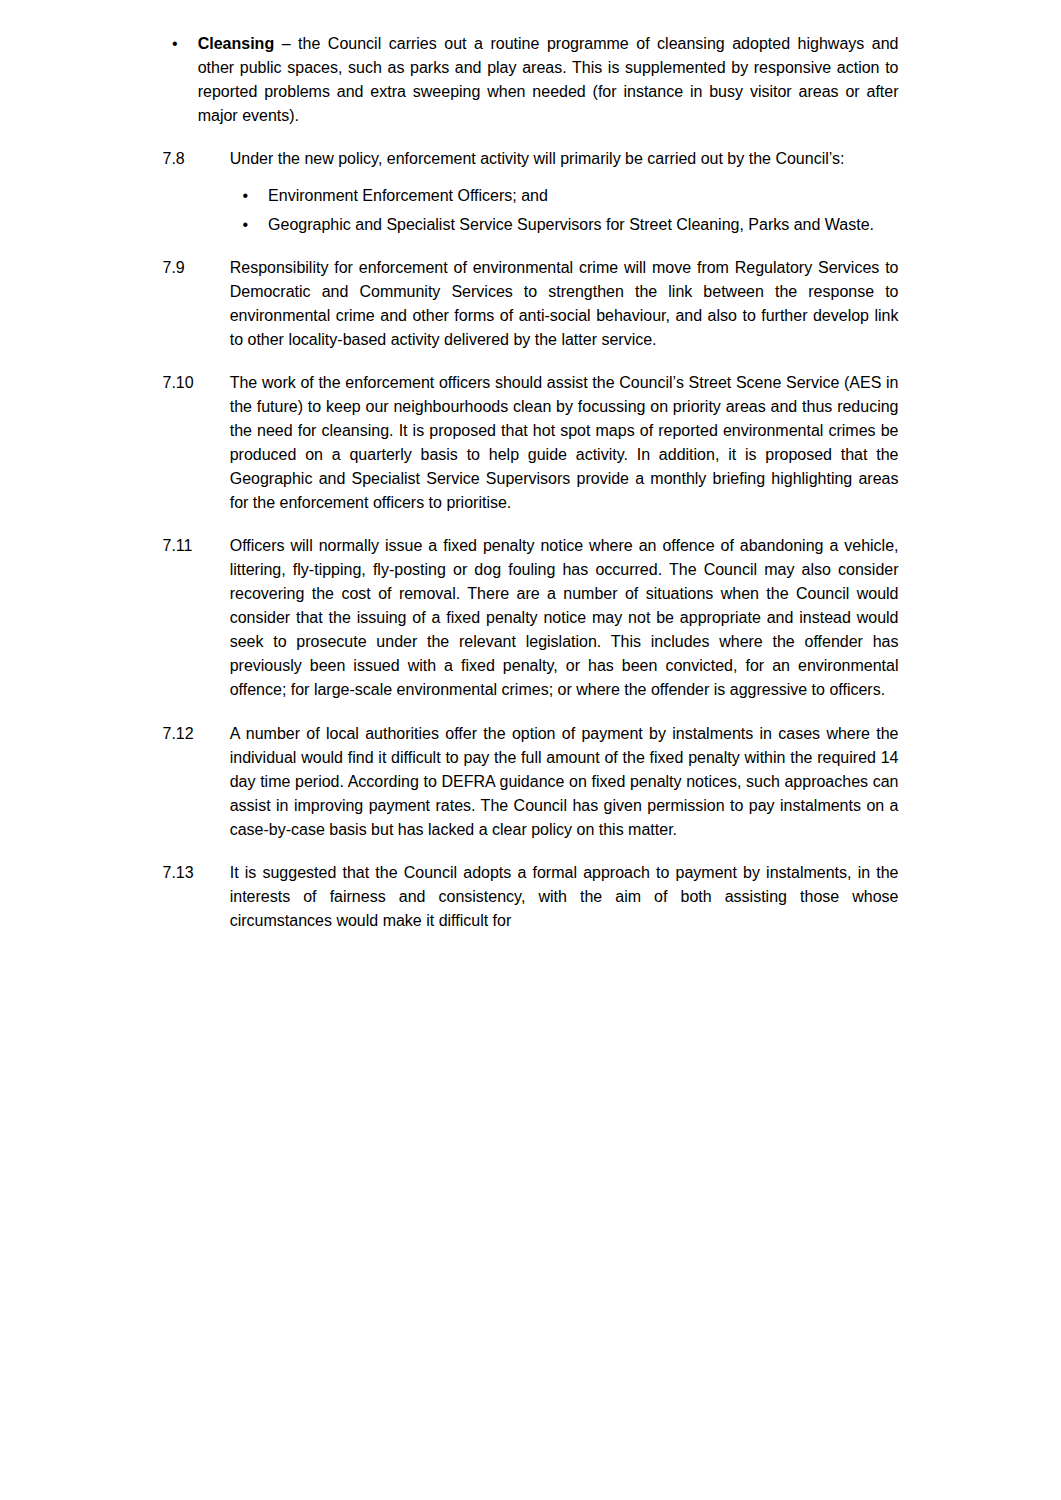Cleansing – the Council carries out a routine programme of cleansing adopted highways and other public spaces, such as parks and play areas. This is supplemented by responsive action to reported problems and extra sweeping when needed (for instance in busy visitor areas or after major events).
7.8 Under the new policy, enforcement activity will primarily be carried out by the Council’s:
Environment Enforcement Officers; and
Geographic and Specialist Service Supervisors for Street Cleaning, Parks and Waste.
7.9 Responsibility for enforcement of environmental crime will move from Regulatory Services to Democratic and Community Services to strengthen the link between the response to environmental crime and other forms of anti-social behaviour, and also to further develop link to other locality-based activity delivered by the latter service.
7.10 The work of the enforcement officers should assist the Council’s Street Scene Service (AES in the future) to keep our neighbourhoods clean by focussing on priority areas and thus reducing the need for cleansing. It is proposed that hot spot maps of reported environmental crimes be produced on a quarterly basis to help guide activity. In addition, it is proposed that the Geographic and Specialist Service Supervisors provide a monthly briefing highlighting areas for the enforcement officers to prioritise.
7.11 Officers will normally issue a fixed penalty notice where an offence of abandoning a vehicle, littering, fly-tipping, fly-posting or dog fouling has occurred. The Council may also consider recovering the cost of removal. There are a number of situations when the Council would consider that the issuing of a fixed penalty notice may not be appropriate and instead would seek to prosecute under the relevant legislation. This includes where the offender has previously been issued with a fixed penalty, or has been convicted, for an environmental offence; for large-scale environmental crimes; or where the offender is aggressive to officers.
7.12 A number of local authorities offer the option of payment by instalments in cases where the individual would find it difficult to pay the full amount of the fixed penalty within the required 14 day time period. According to DEFRA guidance on fixed penalty notices, such approaches can assist in improving payment rates. The Council has given permission to pay instalments on a case-by-case basis but has lacked a clear policy on this matter.
7.13 It is suggested that the Council adopts a formal approach to payment by instalments, in the interests of fairness and consistency, with the aim of both assisting those whose circumstances would make it difficult for